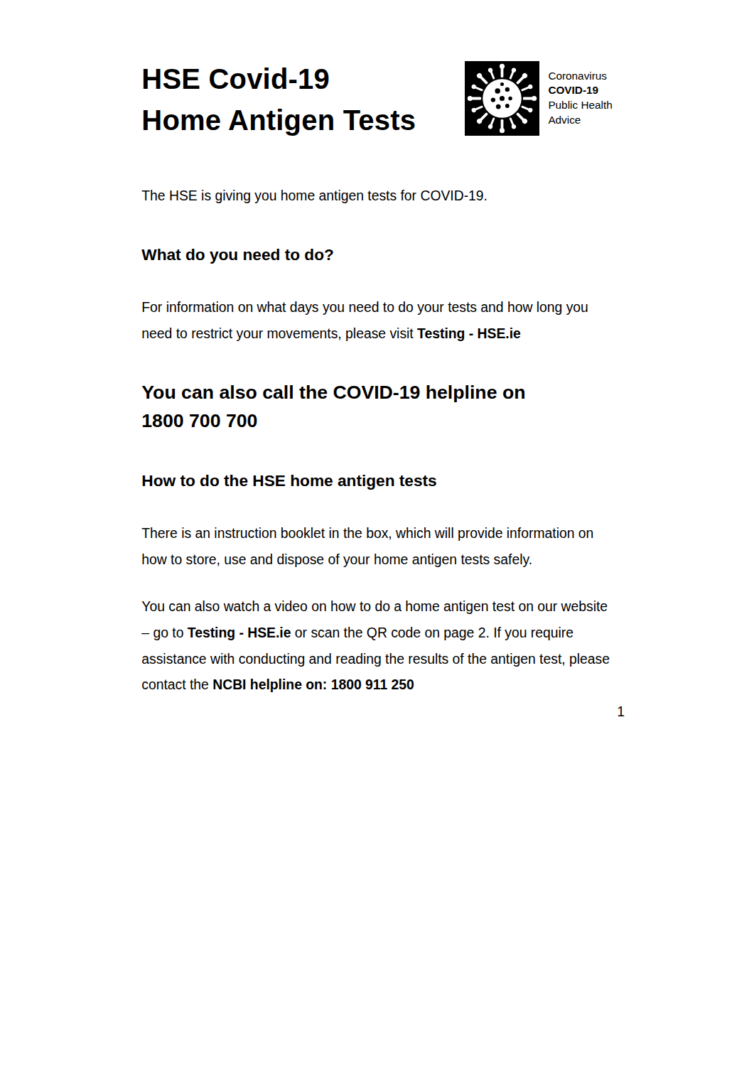HSE Covid-19
Home Antigen Tests
Coronavirus
COVID-19
Public Health
Advice
The HSE is giving you home antigen tests for COVID-19.
What do you need to do?
For information on what days you need to do your tests and how long you need to restrict your movements, please visit Testing - HSE.ie
You can also call the COVID-19 helpline on
1800 700 700
How to do the HSE home antigen tests
There is an instruction booklet in the box, which will provide information on how to store, use and dispose of your home antigen tests safely.
You can also watch a video on how to do a home antigen test on our website – go to Testing - HSE.ie or scan the QR code on page 2. If you require assistance with conducting and reading the results of the antigen test, please contact the NCBI helpline on: 1800 911 250
1